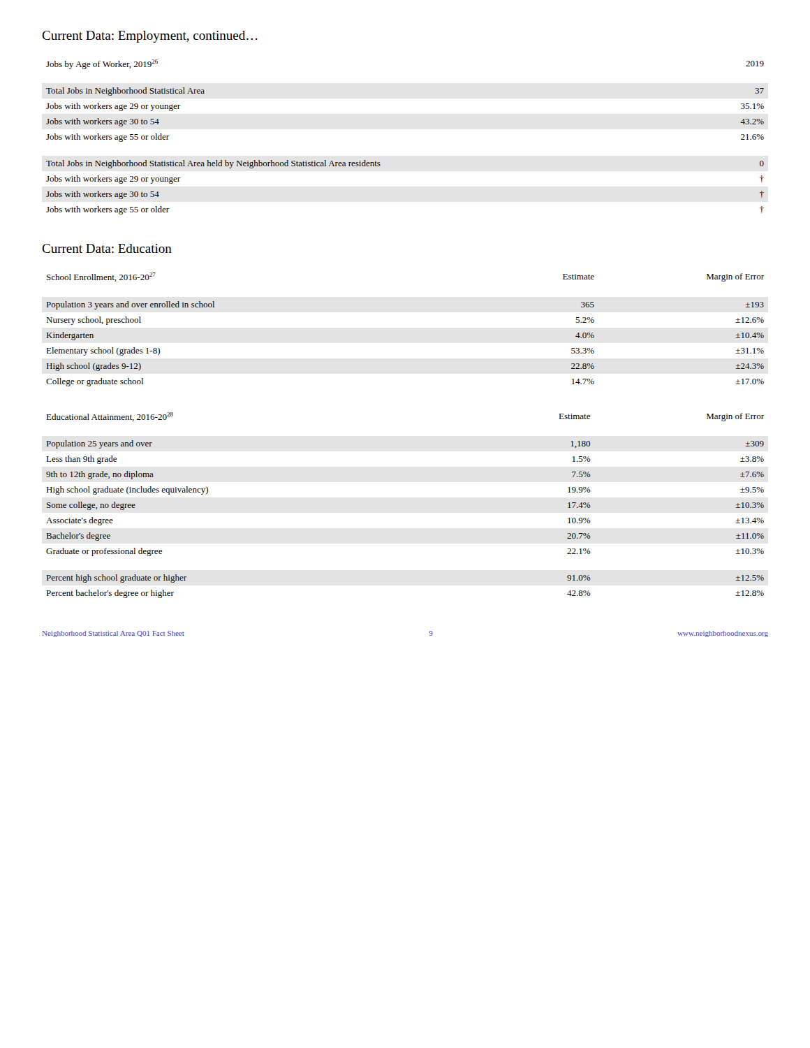Current Data: Employment, continued…
Jobs by Age of Worker, 2019
| Jobs by Age of Worker, 2019 26 | 2019 |
| --- | --- |
| Total Jobs in Neighborhood Statistical Area | 37 |
| Jobs with workers age 29 or younger | 35.1% |
| Jobs with workers age 30 to 54 | 43.2% |
| Jobs with workers age 55 or older | 21.6% |
| Total Jobs in Neighborhood Statistical Area held by Neighborhood Statistical Area residents | 0 |
| Jobs with workers age 29 or younger | † |
| Jobs with workers age 30 to 54 | † |
| Jobs with workers age 55 or older | † |
Current Data: Education
| School Enrollment, 2016-20 27 | Estimate | Margin of Error |
| --- | --- | --- |
| Population 3 years and over enrolled in school | 365 | ±193 |
| Nursery school, preschool | 5.2% | ±12.6% |
| Kindergarten | 4.0% | ±10.4% |
| Elementary school (grades 1-8) | 53.3% | ±31.1% |
| High school (grades 9-12) | 22.8% | ±24.3% |
| College or graduate school | 14.7% | ±17.0% |
| Educational Attainment, 2016-20 28 | Estimate | Margin of Error |
| --- | --- | --- |
| Population 25 years and over | 1,180 | ±309 |
| Less than 9th grade | 1.5% | ±3.8% |
| 9th to 12th grade, no diploma | 7.5% | ±7.6% |
| High school graduate (includes equivalency) | 19.9% | ±9.5% |
| Some college, no degree | 17.4% | ±10.3% |
| Associate's degree | 10.9% | ±13.4% |
| Bachelor's degree | 20.7% | ±11.0% |
| Graduate or professional degree | 22.1% | ±10.3% |
| Percent high school graduate or higher | 91.0% | ±12.5% |
| Percent bachelor's degree or higher | 42.8% | ±12.8% |
Neighborhood Statistical Area Q01 Fact Sheet 9 www.neighborhoodnexus.org